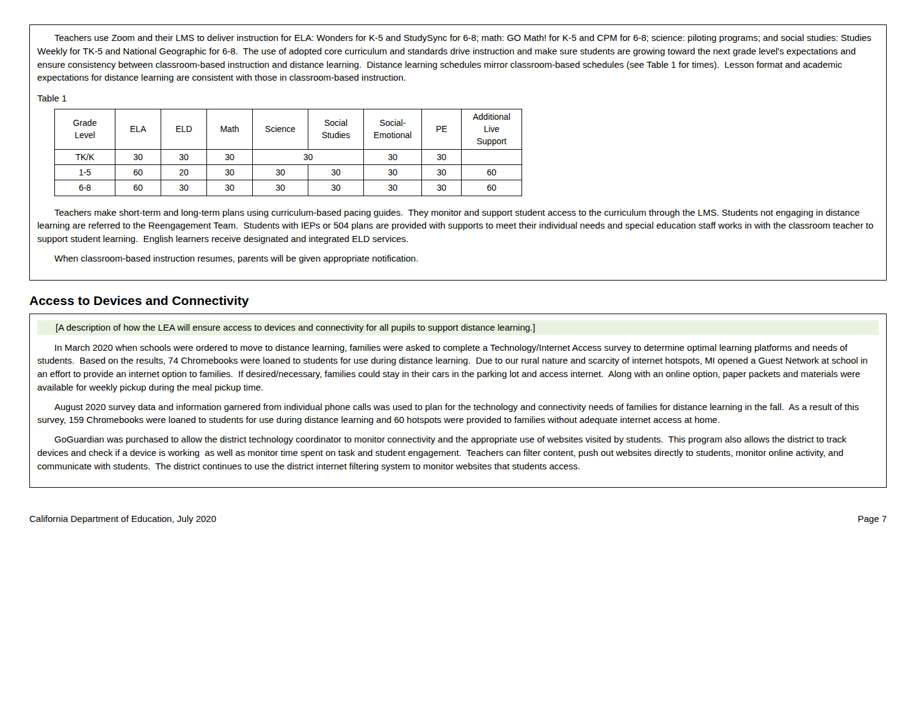Teachers use Zoom and their LMS to deliver instruction for ELA: Wonders for K-5 and StudySync for 6-8; math: GO Math! for K-5 and CPM for 6-8; science: piloting programs; and social studies: Studies Weekly for TK-5 and National Geographic for 6-8. The use of adopted core curriculum and standards drive instruction and make sure students are growing toward the next grade level's expectations and ensure consistency between classroom-based instruction and distance learning. Distance learning schedules mirror classroom-based schedules (see Table 1 for times). Lesson format and academic expectations for distance learning are consistent with those in classroom-based instruction.
Table 1
| Grade Level | ELA | ELD | Math | Science | Social Studies | Social- Emotional | PE | Additional Live Support |
| --- | --- | --- | --- | --- | --- | --- | --- | --- |
| TK/K | 30 | 30 | 30 | 30 | 30 | 30 | |
| 1-5 | 60 | 20 | 30 | 30 | 30 | 30 | 30 | 60 |
| 6-8 | 60 | 30 | 30 | 30 | 30 | 30 | 30 | 60 |
Teachers make short-term and long-term plans using curriculum-based pacing guides. They monitor and support student access to the curriculum through the LMS. Students not engaging in distance learning are referred to the Reengagement Team. Students with IEPs or 504 plans are provided with supports to meet their individual needs and special education staff works in with the classroom teacher to support student learning. English learners receive designated and integrated ELD services.
When classroom-based instruction resumes, parents will be given appropriate notification.
Access to Devices and Connectivity
[A description of how the LEA will ensure access to devices and connectivity for all pupils to support distance learning.]
In March 2020 when schools were ordered to move to distance learning, families were asked to complete a Technology/Internet Access survey to determine optimal learning platforms and needs of students. Based on the results, 74 Chromebooks were loaned to students for use during distance learning. Due to our rural nature and scarcity of internet hotspots, MI opened a Guest Network at school in an effort to provide an internet option to families. If desired/necessary, families could stay in their cars in the parking lot and access internet. Along with an online option, paper packets and materials were available for weekly pickup during the meal pickup time.
August 2020 survey data and information garnered from individual phone calls was used to plan for the technology and connectivity needs of families for distance learning in the fall. As a result of this survey, 159 Chromebooks were loaned to students for use during distance learning and 60 hotspots were provided to families without adequate internet access at home.
GoGuardian was purchased to allow the district technology coordinator to monitor connectivity and the appropriate use of websites visited by students. This program also allows the district to track devices and check if a device is working as well as monitor time spent on task and student engagement. Teachers can filter content, push out websites directly to students, monitor online activity, and communicate with students. The district continues to use the district internet filtering system to monitor websites that students access.
California Department of Education, July 2020 Page 7